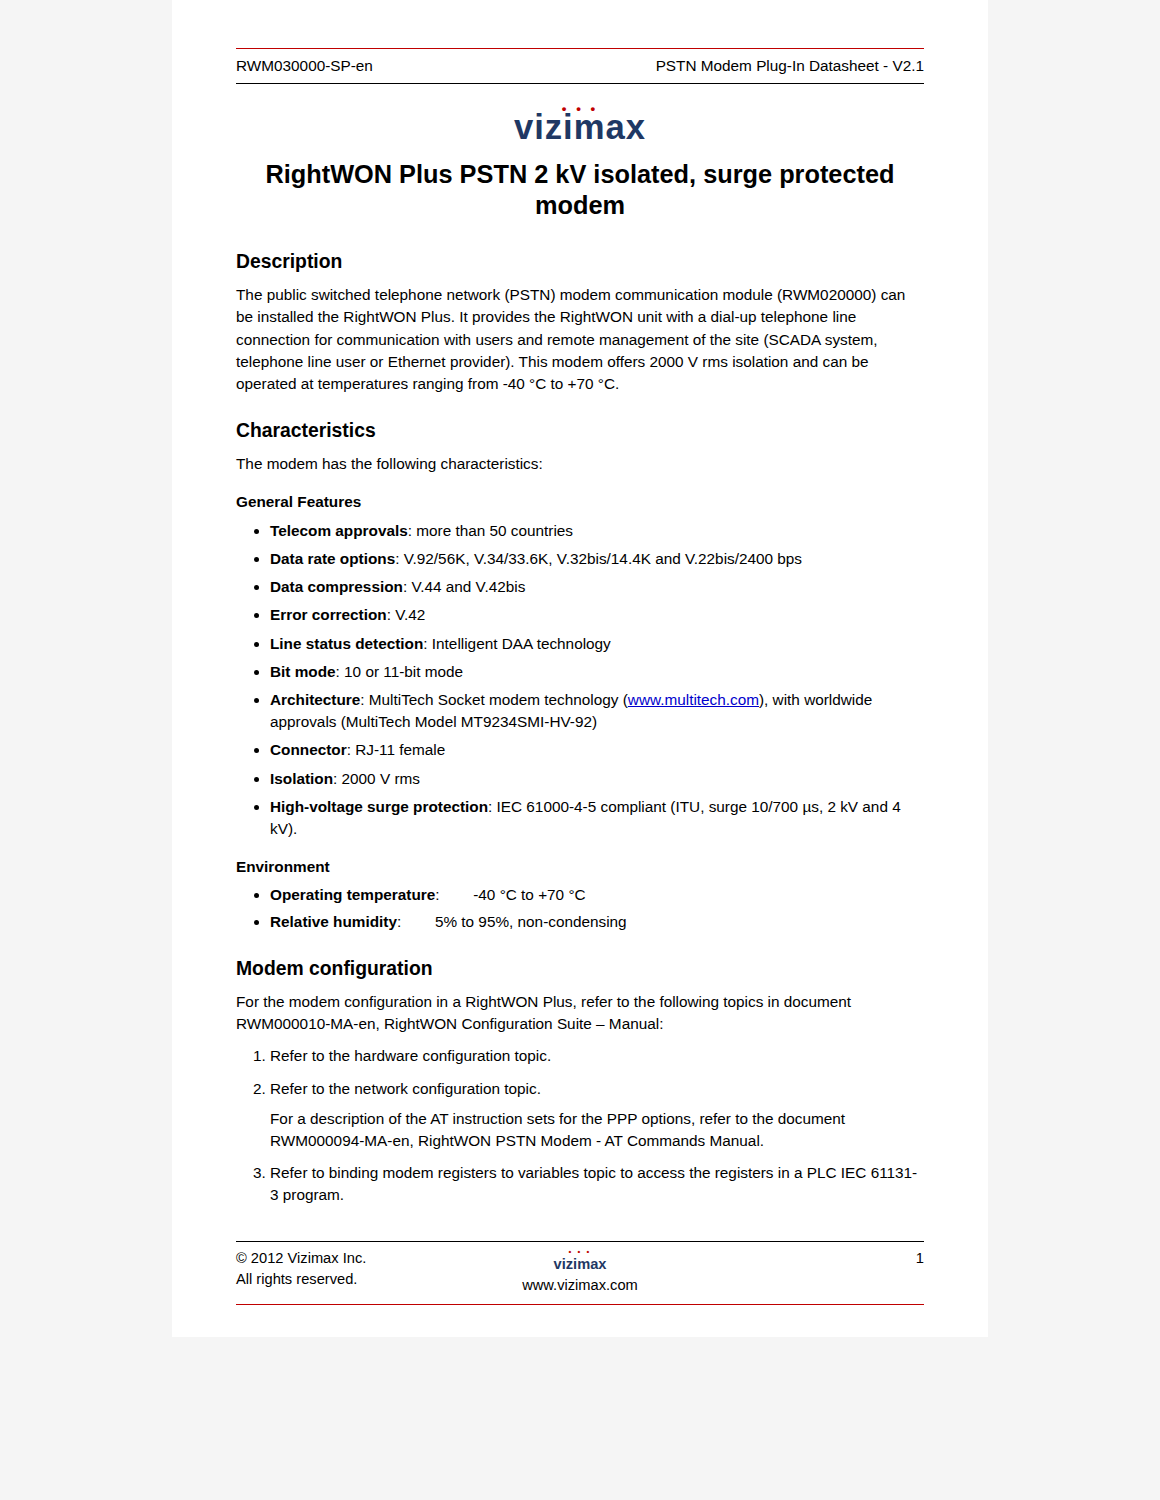RWM030000-SP-en
PSTN Modem Plug-In Datasheet - V2.1
• • •vizimax
RightWON Plus PSTN 2 kV isolated, surge protected modem
Description
The public switched telephone network (PSTN) modem communication module (RWM020000) can be installed the RightWON Plus. It provides the RightWON unit with a dial-up telephone line connection for communication with users and remote management of the site (SCADA system, telephone line user or Ethernet provider). This modem offers 2000 V rms isolation and can be operated at temperatures ranging from -40 °C to +70 °C.
Characteristics
The modem has the following characteristics:
General Features
Telecom approvals: more than 50 countries
Data rate options: V.92/56K, V.34/33.6K, V.32bis/14.4K and V.22bis/2400 bps
Data compression: V.44 and V.42bis
Error correction: V.42
Line status detection: Intelligent DAA technology
Bit mode: 10 or 11-bit mode
Architecture: MultiTech Socket modem technology (www.multitech.com), with worldwide approvals (MultiTech Model MT9234SMI-HV-92)
Connector: RJ-11 female
Isolation: 2000 V rms
High-voltage surge protection: IEC 61000-4-5 compliant (ITU, surge 10/700 µs, 2 kV and 4 kV).
Environment
Operating temperature:-40 °C to +70 °C
Relative humidity:5% to 95%, non-condensing
Modem configuration
For the modem configuration in a RightWON Plus, refer to the following topics in document RWM000010-MA-en, RightWON Configuration Suite – Manual:
Refer to the hardware configuration topic.
Refer to the network configuration topic.
For a description of the AT instruction sets for the PPP options, refer to the document RWM000094-MA-en, RightWON PSTN Modem - AT Commands Manual.
Refer to binding modem registers to variables topic to access the registers in a PLC IEC 61131-3 program.
© 2012 Vizimax Inc.
All rights reserved.
• • •vizimax
www.vizimax.com
1